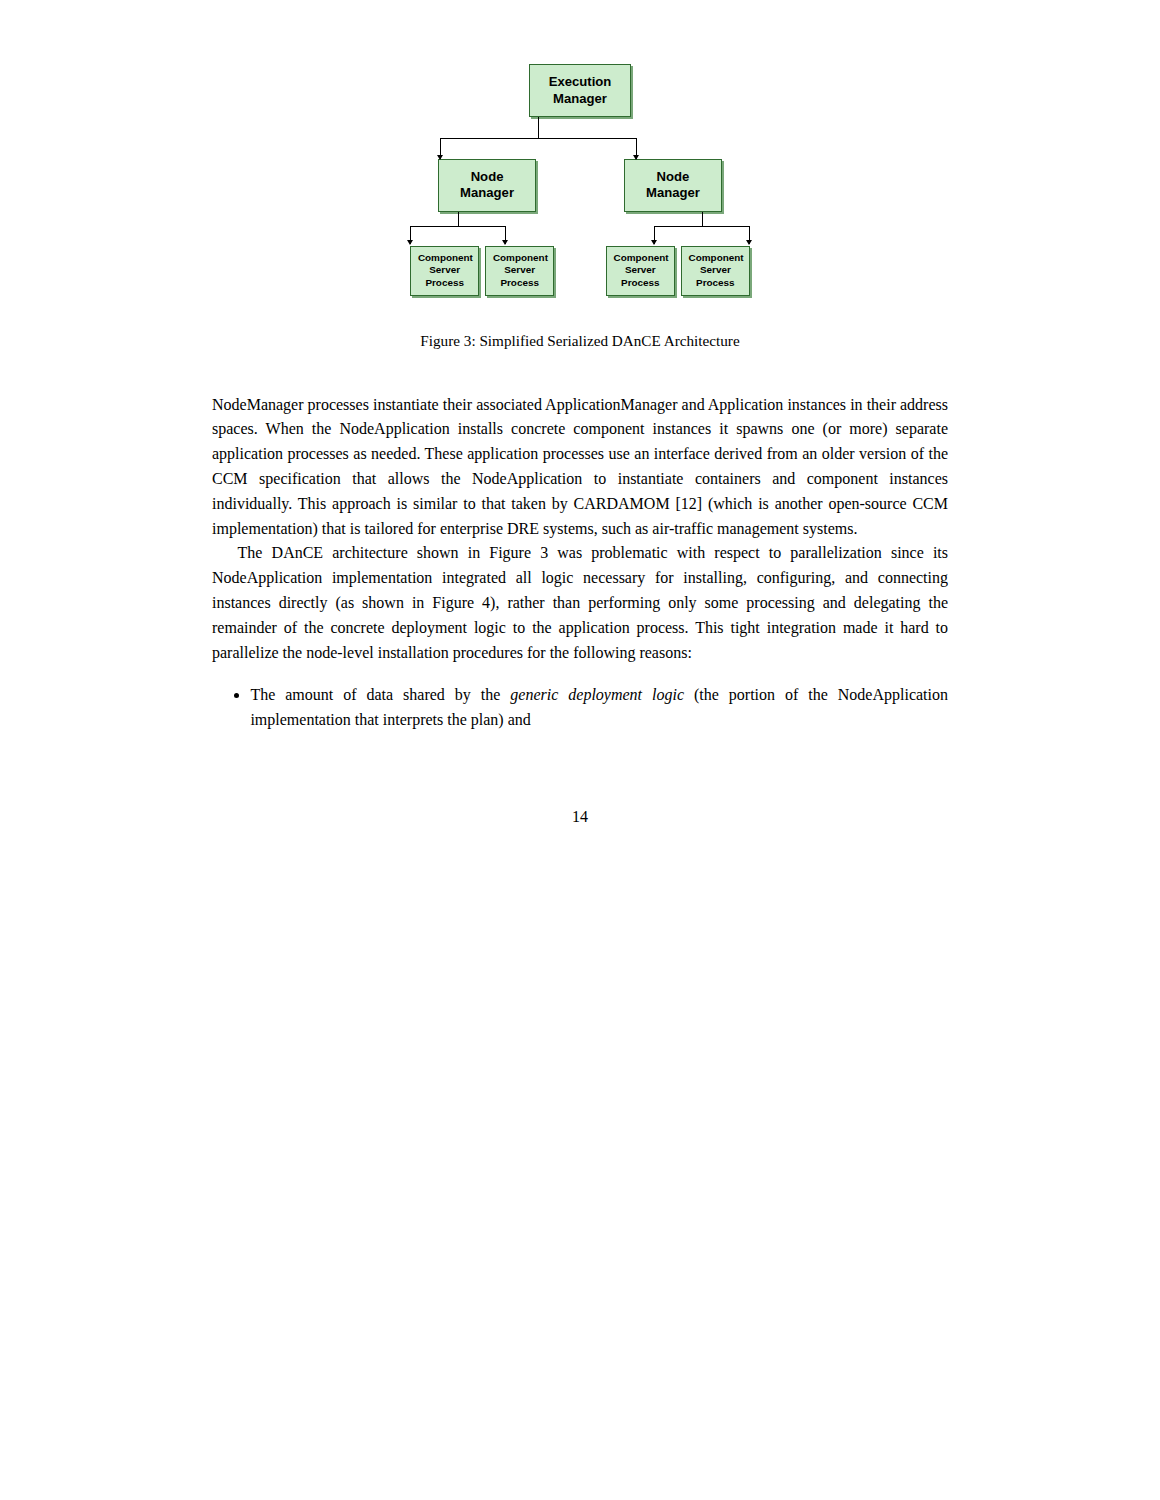Execution
Manager
Node
Manager
Node
Manager
Component
Server
Process
Component
Server
Process
Component
Server
Process
Component
Server
Process
Figure 3: Simplified Serialized DAnCE Architecture
NodeManager processes instantiate their associated ApplicationManager and Application instances in their address spaces. When the NodeApplication installs concrete component instances it spawns one (or more) separate application processes as needed. These application processes use an interface derived from an older version of the CCM specification that allows the NodeApplication to instantiate containers and component instances individually. This approach is similar to that taken by CARDAMOM [12] (which is another open-source CCM implementation) that is tailored for enterprise DRE systems, such as air-traffic management systems.
The DAnCE architecture shown in Figure 3 was problematic with respect to parallelization since its NodeApplication implementation integrated all logic necessary for installing, configuring, and connecting instances directly (as shown in Figure 4), rather than performing only some processing and delegating the remainder of the concrete deployment logic to the application process. This tight integration made it hard to parallelize the node-level installation procedures for the following reasons:
The amount of data shared by the generic deployment logic (the portion of the NodeApplication implementation that interprets the plan) and
14